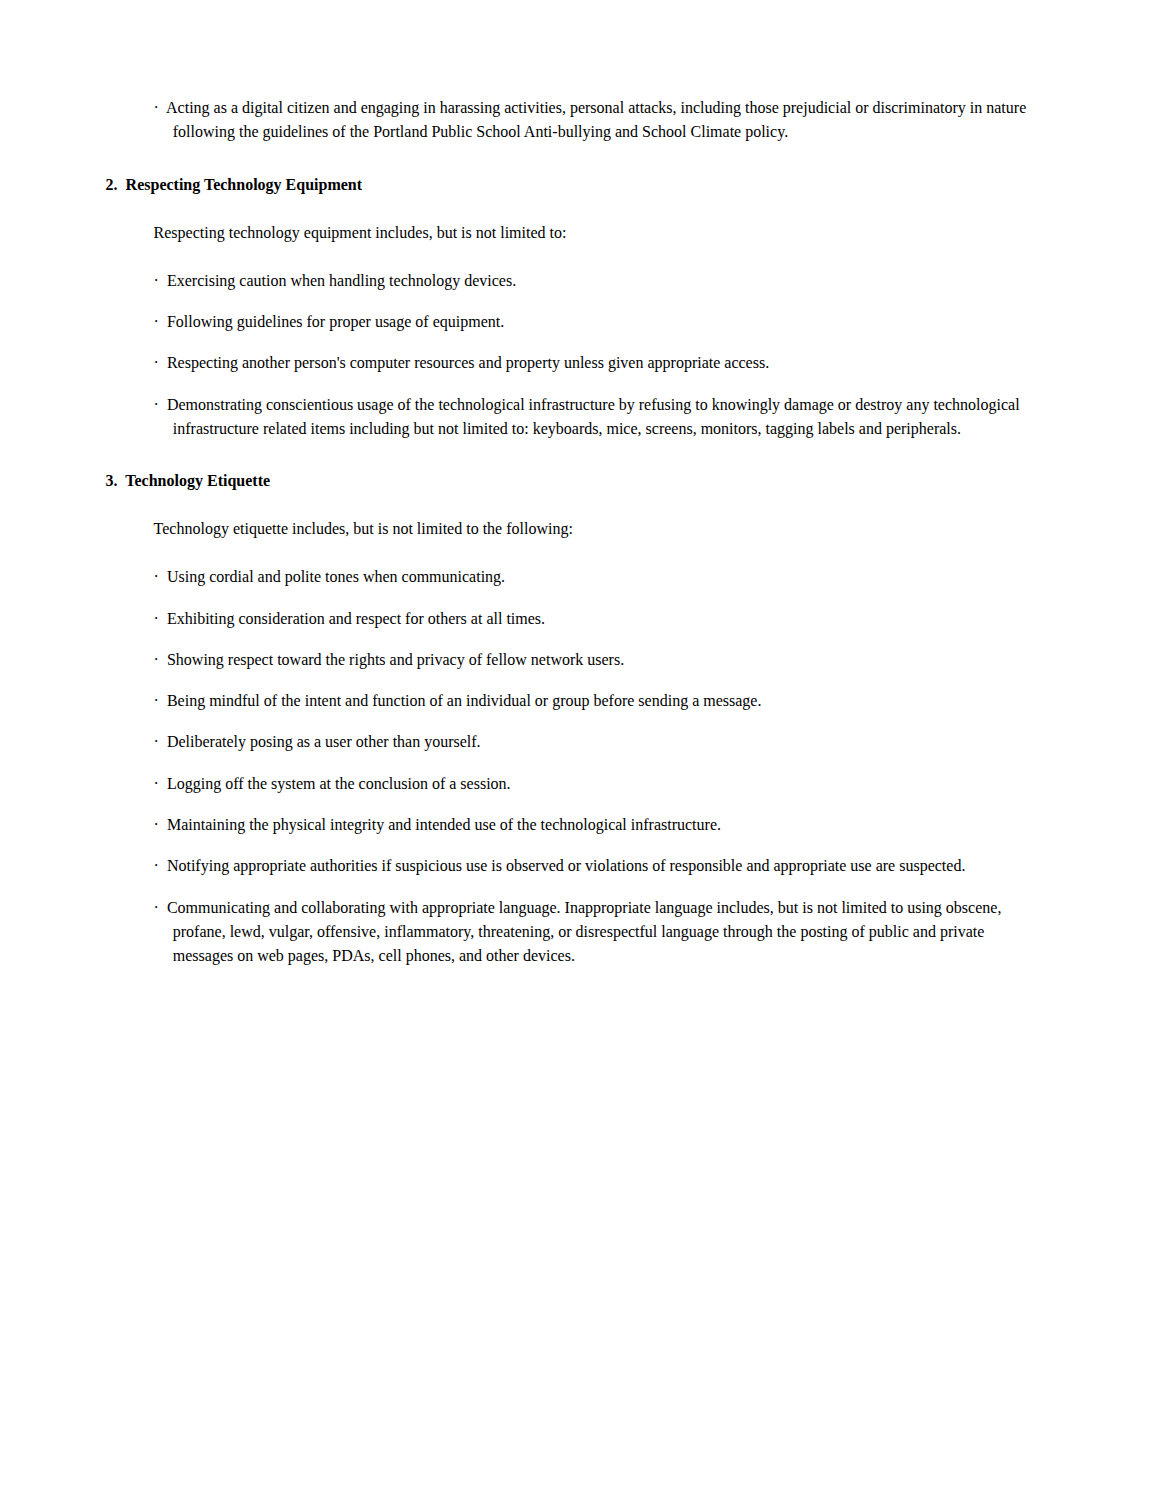· Acting as a digital citizen and engaging in harassing activities, personal attacks, including those prejudicial or discriminatory in nature following the guidelines of the Portland Public School Anti-bullying and School Climate policy.
2. Respecting Technology Equipment
Respecting technology equipment includes, but is not limited to:
· Exercising caution when handling technology devices.
· Following guidelines for proper usage of equipment.
· Respecting another person's computer resources and property unless given appropriate access.
· Demonstrating conscientious usage of the technological infrastructure by refusing to knowingly damage or destroy any technological infrastructure related items including but not limited to: keyboards, mice, screens, monitors, tagging labels and peripherals.
3. Technology Etiquette
Technology etiquette includes, but is not limited to the following:
· Using cordial and polite tones when communicating.
· Exhibiting consideration and respect for others at all times.
· Showing respect toward the rights and privacy of fellow network users.
· Being mindful of the intent and function of an individual or group before sending a message.
· Deliberately posing as a user other than yourself.
· Logging off the system at the conclusion of a session.
· Maintaining the physical integrity and intended use of the technological infrastructure.
· Notifying appropriate authorities if suspicious use is observed or violations of responsible and appropriate use are suspected.
· Communicating and collaborating with appropriate language. Inappropriate language includes, but is not limited to using obscene, profane, lewd, vulgar, offensive, inflammatory, threatening, or disrespectful language through the posting of public and private messages on web pages, PDAs, cell phones, and other devices.